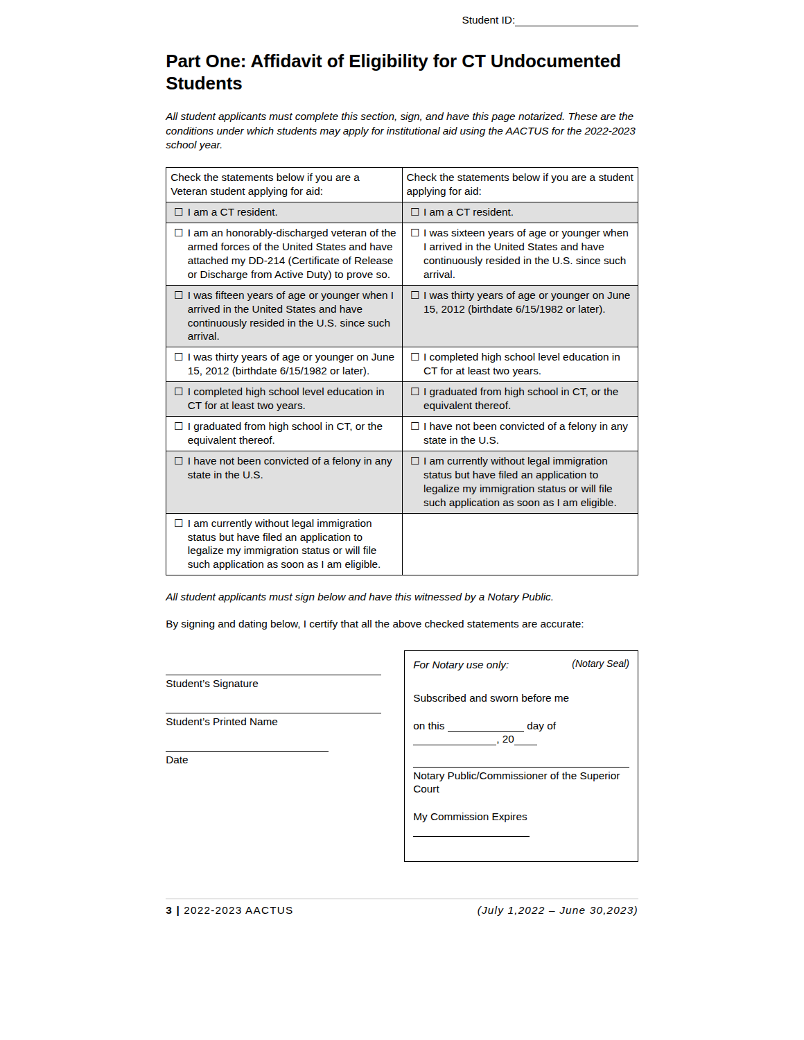Student ID:
Part One: Affidavit of Eligibility for CT Undocumented Students
All student applicants must complete this section, sign, and have this page notarized. These are the conditions under which students may apply for institutional aid using the AACTUS for the 2022-2023 school year.
| Check the statements below if you are a Veteran student applying for aid: | Check the statements below if you are a student applying for aid: |
| --- | --- |
| ☐ I am a CT resident. | ☐ I am a CT resident. |
| ☐ I am an honorably-discharged veteran of the armed forces of the United States and have attached my DD-214 (Certificate of Release or Discharge from Active Duty) to prove so. | ☐ I was sixteen years of age or younger when I arrived in the United States and have continuously resided in the U.S. since such arrival. |
| ☐ I was fifteen years of age or younger when I arrived in the United States and have continuously resided in the U.S. since such arrival. | ☐ I was thirty years of age or younger on June 15, 2012 (birthdate 6/15/1982 or later). |
| ☐ I was thirty years of age or younger on June 15, 2012 (birthdate 6/15/1982 or later). | ☐ I completed high school level education in CT for at least two years. |
| ☐ I completed high school level education in CT for at least two years. | ☐ I graduated from high school in CT, or the equivalent thereof. |
| ☐ I graduated from high school in CT, or the equivalent thereof. | ☐ I have not been convicted of a felony in any state in the U.S. |
| ☐ I have not been convicted of a felony in any state in the U.S. | ☐ I am currently without legal immigration status but have filed an application to legalize my immigration status or will file such application as soon as I am eligible. |
| ☐ I am currently without legal immigration status but have filed an application to legalize my immigration status or will file such application as soon as I am eligible. | |
All student applicants must sign below and have this witnessed by a Notary Public.
By signing and dating below, I certify that all the above checked statements are accurate:
Student’s Signature
Student’s Printed Name
Date
For Notary use only: (Notary Seal)
Subscribed and sworn before me
on this day of , 20
Notary Public/Commissioner of the Superior Court
My Commission Expires
3 | 2022-2023 AACTUS
(July 1,2022 – June 30,2023)